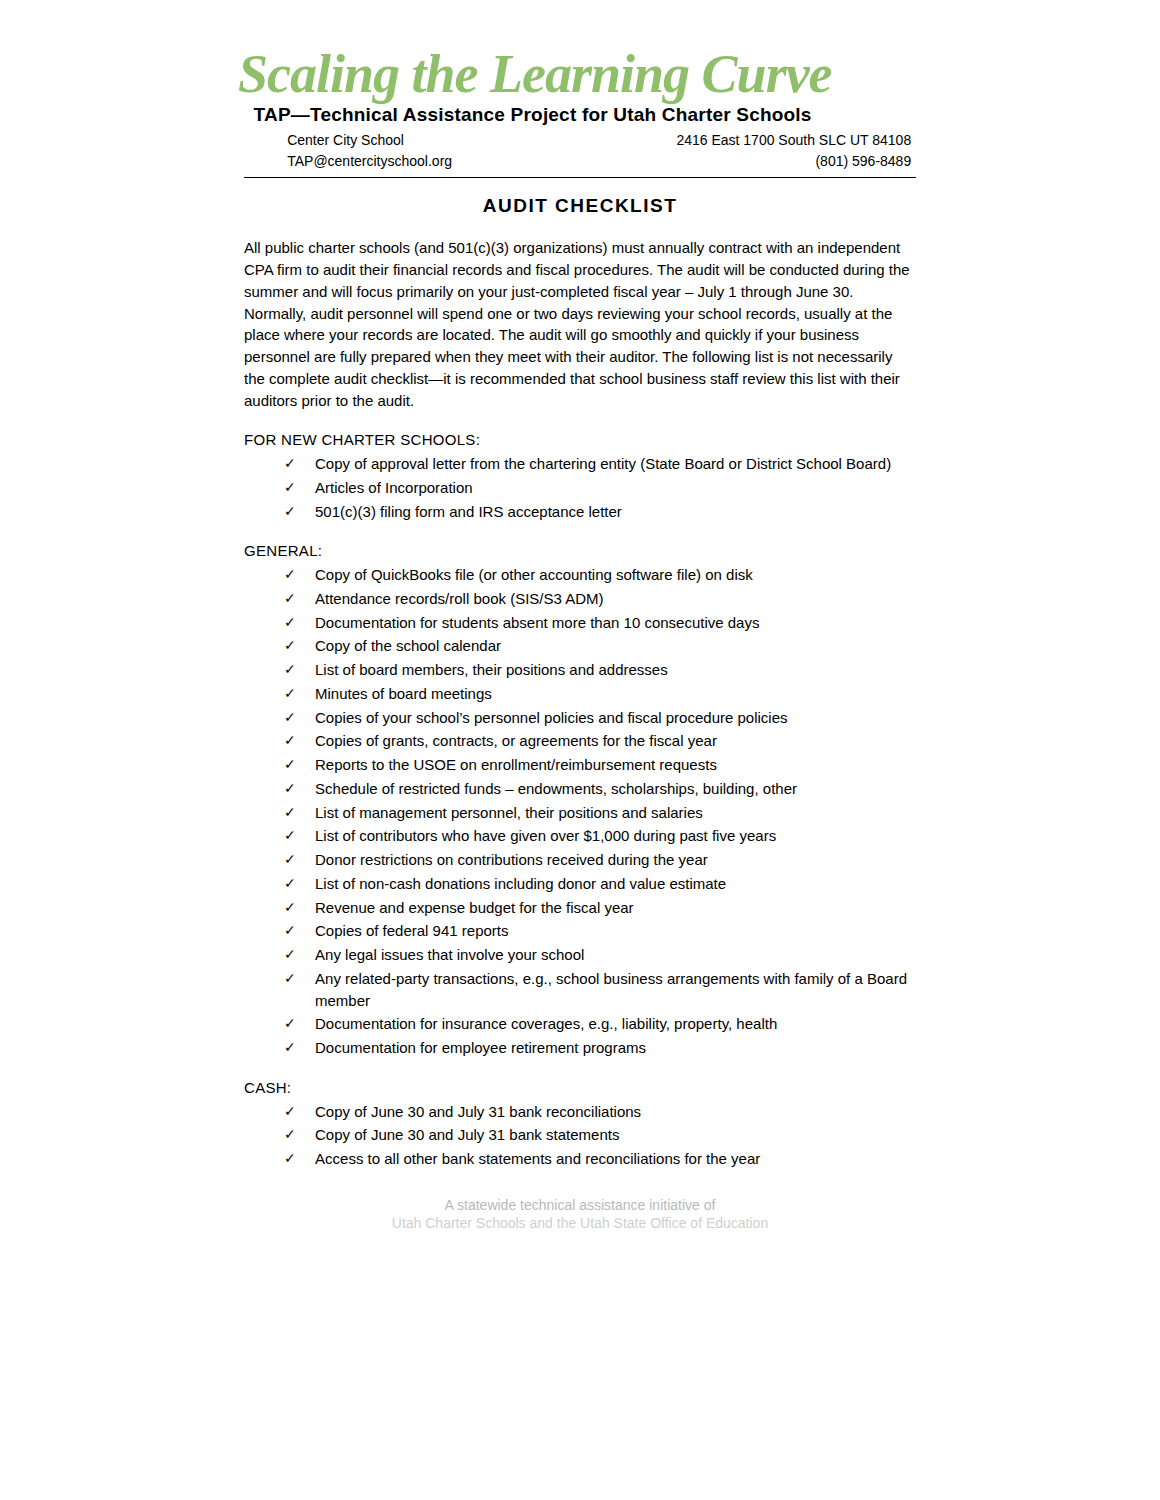Scaling the Learning Curve
TAP—Technical Assistance Project for Utah Charter Schools
Center City School 2416 East 1700 South SLC UT 84108
TAP@centercityschool.org (801) 596-8489
AUDIT CHECKLIST
All public charter schools (and 501(c)(3) organizations) must annually contract with an independent CPA firm to audit their financial records and fiscal procedures. The audit will be conducted during the summer and will focus primarily on your just-completed fiscal year – July 1 through June 30. Normally, audit personnel will spend one or two days reviewing your school records, usually at the place where your records are located. The audit will go smoothly and quickly if your business personnel are fully prepared when they meet with their auditor. The following list is not necessarily the complete audit checklist—it is recommended that school business staff review this list with their auditors prior to the audit.
FOR NEW CHARTER SCHOOLS:
Copy of approval letter from the chartering entity (State Board or District School Board)
Articles of Incorporation
501(c)(3) filing form and IRS acceptance letter
GENERAL:
Copy of QuickBooks file (or other accounting software file) on disk
Attendance records/roll book (SIS/S3 ADM)
Documentation for students absent more than 10 consecutive days
Copy of the school calendar
List of board members, their positions and addresses
Minutes of board meetings
Copies of your school’s personnel policies and fiscal procedure policies
Copies of grants, contracts, or agreements for the fiscal year
Reports to the USOE on enrollment/reimbursement requests
Schedule of restricted funds – endowments, scholarships, building, other
List of management personnel, their positions and salaries
List of contributors who have given over $1,000 during past five years
Donor restrictions on contributions received during the year
List of non-cash donations including donor and value estimate
Revenue and expense budget for the fiscal year
Copies of federal 941 reports
Any legal issues that involve your school
Any related-party transactions, e.g., school business arrangements with family of a Board member
Documentation for insurance coverages, e.g., liability, property, health
Documentation for employee retirement programs
CASH:
Copy of June 30 and July 31 bank reconciliations
Copy of June 30 and July 31 bank statements
Access to all other bank statements and reconciliations for the year
A statewide technical assistance initiative of
Utah Charter Schools and the Utah State Office of Education